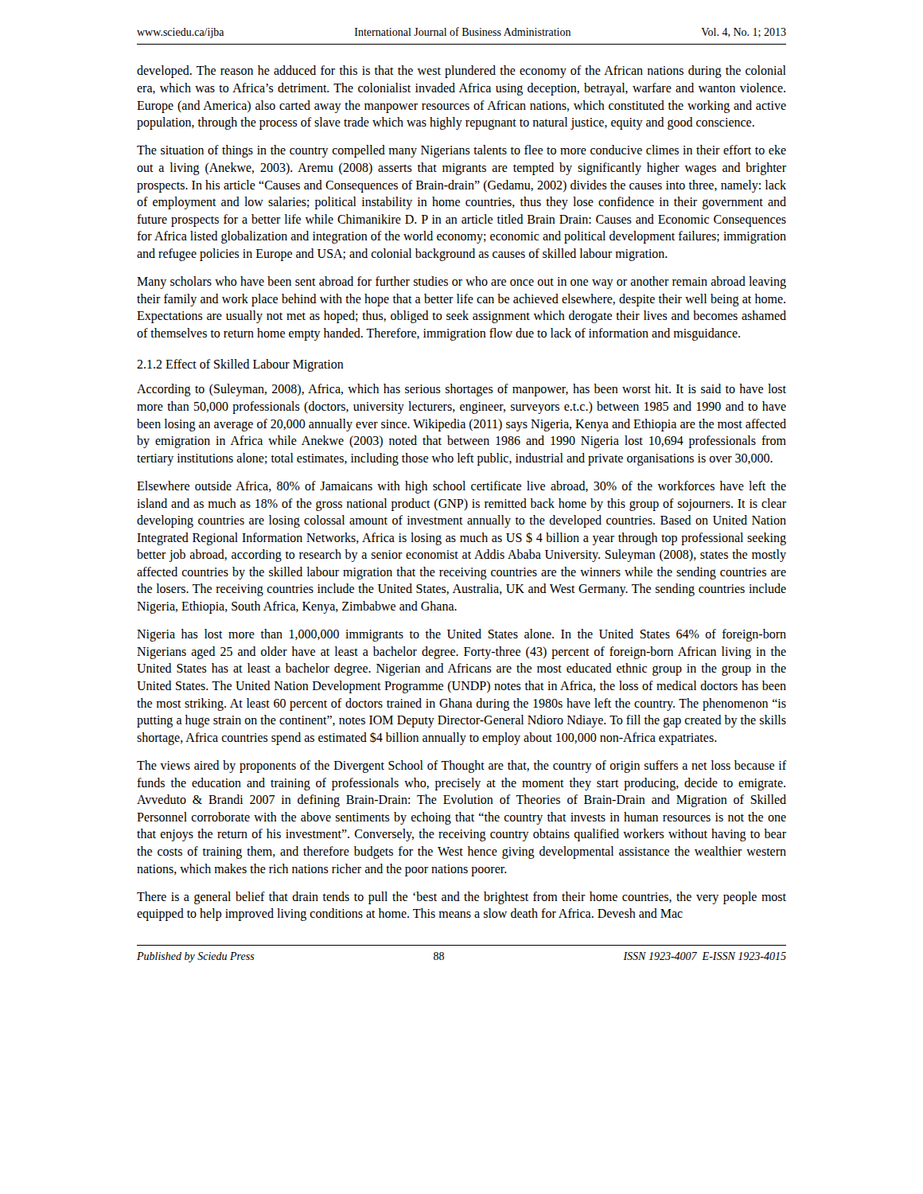www.sciedu.ca/ijba International Journal of Business Administration Vol. 4, No. 1; 2013
developed. The reason he adduced for this is that the west plundered the economy of the African nations during the colonial era, which was to Africa’s detriment. The colonialist invaded Africa using deception, betrayal, warfare and wanton violence. Europe (and America) also carted away the manpower resources of African nations, which constituted the working and active population, through the process of slave trade which was highly repugnant to natural justice, equity and good conscience.
The situation of things in the country compelled many Nigerians talents to flee to more conducive climes in their effort to eke out a living (Anekwe, 2003). Aremu (2008) asserts that migrants are tempted by significantly higher wages and brighter prospects. In his article “Causes and Consequences of Brain-drain” (Gedamu, 2002) divides the causes into three, namely: lack of employment and low salaries; political instability in home countries, thus they lose confidence in their government and future prospects for a better life while Chimanikire D. P in an article titled Brain Drain: Causes and Economic Consequences for Africa listed globalization and integration of the world economy; economic and political development failures; immigration and refugee policies in Europe and USA; and colonial background as causes of skilled labour migration.
Many scholars who have been sent abroad for further studies or who are once out in one way or another remain abroad leaving their family and work place behind with the hope that a better life can be achieved elsewhere, despite their well being at home. Expectations are usually not met as hoped; thus, obliged to seek assignment which derogate their lives and becomes ashamed of themselves to return home empty handed. Therefore, immigration flow due to lack of information and misguidance.
2.1.2 Effect of Skilled Labour Migration
According to (Suleyman, 2008), Africa, which has serious shortages of manpower, has been worst hit. It is said to have lost more than 50,000 professionals (doctors, university lecturers, engineer, surveyors e.t.c.) between 1985 and 1990 and to have been losing an average of 20,000 annually ever since. Wikipedia (2011) says Nigeria, Kenya and Ethiopia are the most affected by emigration in Africa while Anekwe (2003) noted that between 1986 and 1990 Nigeria lost 10,694 professionals from tertiary institutions alone; total estimates, including those who left public, industrial and private organisations is over 30,000.
Elsewhere outside Africa, 80% of Jamaicans with high school certificate live abroad, 30% of the workforces have left the island and as much as 18% of the gross national product (GNP) is remitted back home by this group of sojourners. It is clear developing countries are losing colossal amount of investment annually to the developed countries. Based on United Nation Integrated Regional Information Networks, Africa is losing as much as US $ 4 billion a year through top professional seeking better job abroad, according to research by a senior economist at Addis Ababa University. Suleyman (2008), states the mostly affected countries by the skilled labour migration that the receiving countries are the winners while the sending countries are the losers. The receiving countries include the United States, Australia, UK and West Germany. The sending countries include Nigeria, Ethiopia, South Africa, Kenya, Zimbabwe and Ghana.
Nigeria has lost more than 1,000,000 immigrants to the United States alone. In the United States 64% of foreign-born Nigerians aged 25 and older have at least a bachelor degree. Forty-three (43) percent of foreign-born African living in the United States has at least a bachelor degree. Nigerian and Africans are the most educated ethnic group in the group in the United States. The United Nation Development Programme (UNDP) notes that in Africa, the loss of medical doctors has been the most striking. At least 60 percent of doctors trained in Ghana during the 1980s have left the country. The phenomenon “is putting a huge strain on the continent”, notes IOM Deputy Director-General Ndioro Ndiaye. To fill the gap created by the skills shortage, Africa countries spend as estimated $4 billion annually to employ about 100,000 non-Africa expatriates.
The views aired by proponents of the Divergent School of Thought are that, the country of origin suffers a net loss because if funds the education and training of professionals who, precisely at the moment they start producing, decide to emigrate. Avveduto & Brandi 2007 in defining Brain-Drain: The Evolution of Theories of Brain-Drain and Migration of Skilled Personnel corroborate with the above sentiments by echoing that “the country that invests in human resources is not the one that enjoys the return of his investment”. Conversely, the receiving country obtains qualified workers without having to bear the costs of training them, and therefore budgets for the West hence giving developmental assistance the wealthier western nations, which makes the rich nations richer and the poor nations poorer.
There is a general belief that drain tends to pull the ‘best and the brightest from their home countries, the very people most equipped to help improved living conditions at home. This means a slow death for Africa. Devesh and Mac
Published by Sciedu Press 88 ISSN 1923-4007 E-ISSN 1923-4015